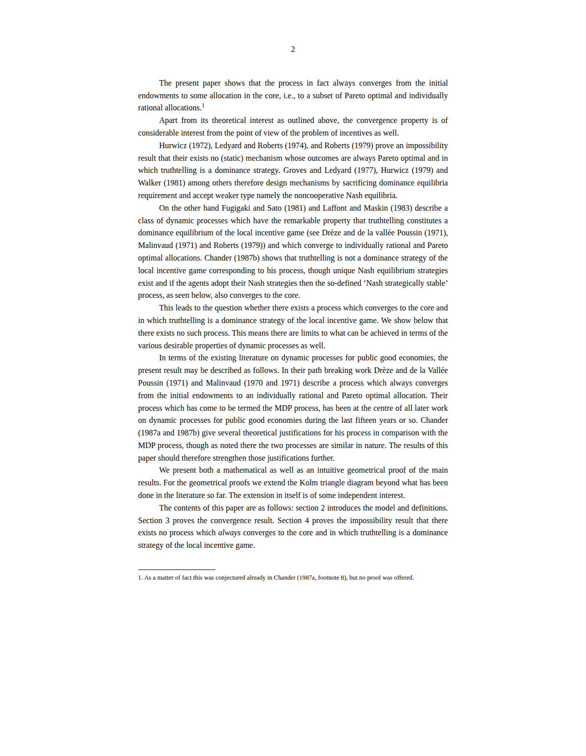2
The present paper shows that the process in fact always converges from the initial endowments to some allocation in the core, i.e., to a subset of Pareto optimal and individually rational allocations.1
Apart from its theoretical interest as outlined above, the convergence property is of considerable interest from the point of view of the problem of incentives as well.
Hurwicz (1972), Ledyard and Roberts (1974), and Roberts (1979) prove an impossibility result that their exists no (static) mechanism whose outcomes are always Pareto optimal and in which truthtelling is a dominance strategy. Groves and Ledyard (1977), Hurwicz (1979) and Walker (1981) among others therefore design mechanisms by sacrificing dominance equilibria requirement and accept weaker type namely the noncooperative Nash equilibria.
On the other hand Fugigaki and Sato (1981) and Laffont and Maskin (1983) describe a class of dynamic processes which have the remarkable property that truthtelling constitutes a dominance equilibrium of the local incentive game (see Drèze and de la vallée Poussin (1971), Malinvaud (1971) and Roberts (1979)) and which converge to individually rational and Pareto optimal allocations. Chander (1987b) shows that truthtelling is not a dominance strategy of the local incentive game corresponding to his process, though unique Nash equilibrium strategies exist and if the agents adopt their Nash strategies then the so-defined ‘Nash strategically stable’ process, as seen below, also converges to the core.
This leads to the question whether there exists a process which converges to the core and in which truthtelling is a dominance strategy of the local incentive game. We show below that there exists no such process. This means there are limits to what can be achieved in terms of the various desirable properties of dynamic processes as well.
In terms of the existing literature on dynamic processes for public good economies, the present result may be described as follows. In their path breaking work Drèze and de la Vallée Poussin (1971) and Malinvaud (1970 and 1971) describe a process which always converges from the initial endowments to an individually rational and Pareto optimal allocation. Their process which has come to be termed the MDP process, has been at the centre of all later work on dynamic processes for public good economies during the last fifteen years or so. Chander (1987a and 1987b) give several theoretical justifications for his process in comparison with the MDP process, though as noted there the two processes are similar in nature. The results of this paper should therefore strengthen those justifications further.
We present both a mathematical as well as an intuitive geometrical proof of the main results. For the geometrical proofs we extend the Kolm triangle diagram beyond what has been done in the literature so far. The extension in itself is of some independent interest.
The contents of this paper are as follows: section 2 introduces the model and definitions. Section 3 proves the convergence result. Section 4 proves the impossibility result that there exists no process which always converges to the core and in which truthtelling is a dominance strategy of the local incentive game.
1. As a matter of fact this was conjectured already in Chander (1987a, footnote 8), but no proof was offered.